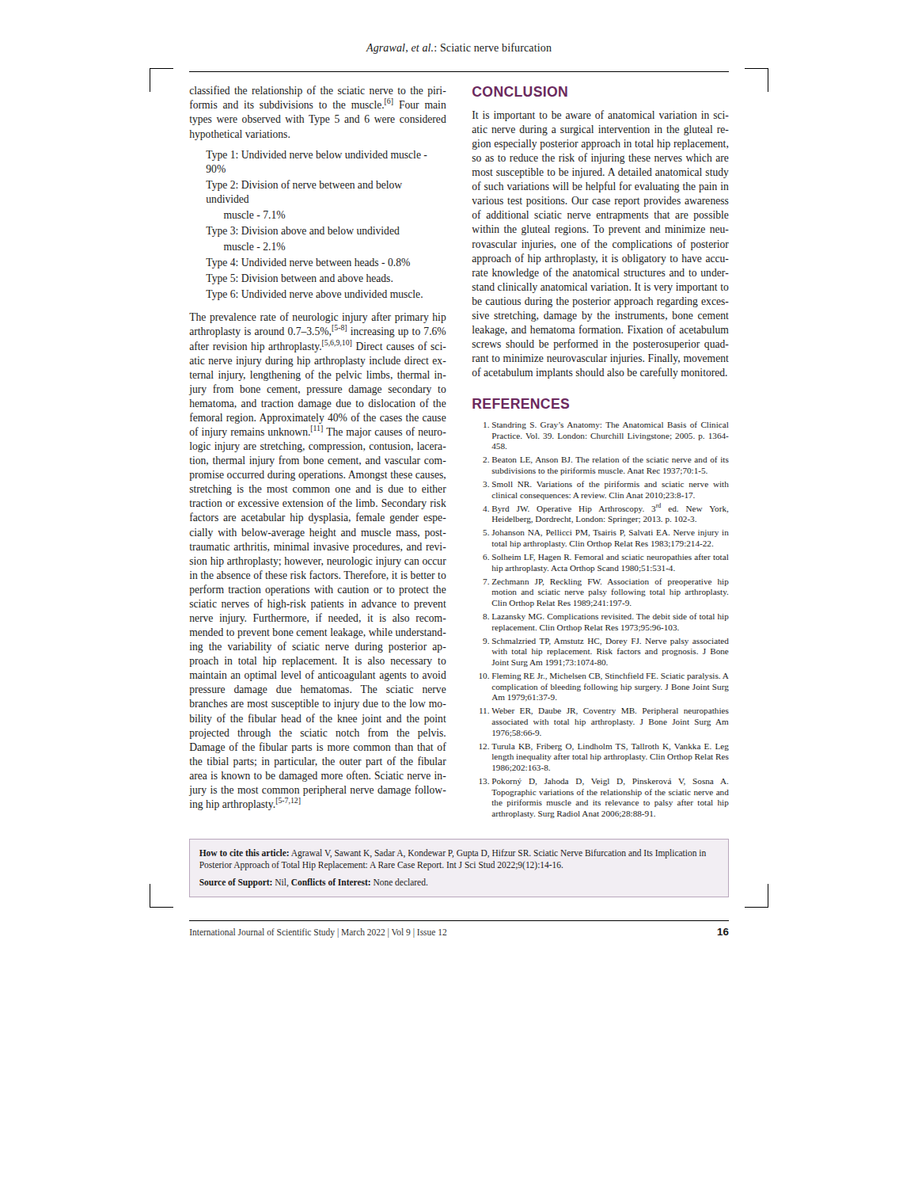Agrawal, et al.: Sciatic nerve bifurcation
classified the relationship of the sciatic nerve to the piriformis and its subdivisions to the muscle.[6] Four main types were observed with Type 5 and 6 were considered hypothetical variations.
Type 1: Undivided nerve below undivided muscle - 90%
Type 2: Division of nerve between and below undivided
muscle - 7.1%
Type 3: Division above and below undivided
muscle - 2.1%
Type 4: Undivided nerve between heads - 0.8%
Type 5: Division between and above heads.
Type 6: Undivided nerve above undivided muscle.
The prevalence rate of neurologic injury after primary hip arthroplasty is around 0.7–3.5%,[5-8] increasing up to 7.6% after revision hip arthroplasty.[5,6,9,10] Direct causes of sciatic nerve injury during hip arthroplasty include direct external injury, lengthening of the pelvic limbs, thermal injury from bone cement, pressure damage secondary to hematoma, and traction damage due to dislocation of the femoral region. Approximately 40% of the cases the cause of injury remains unknown.[11] The major causes of neurologic injury are stretching, compression, contusion, laceration, thermal injury from bone cement, and vascular compromise occurred during operations. Amongst these causes, stretching is the most common one and is due to either traction or excessive extension of the limb. Secondary risk factors are acetabular hip dysplasia, female gender especially with below-average height and muscle mass, posttraumatic arthritis, minimal invasive procedures, and revision hip arthroplasty; however, neurologic injury can occur in the absence of these risk factors. Therefore, it is better to perform traction operations with caution or to protect the sciatic nerves of high-risk patients in advance to prevent nerve injury. Furthermore, if needed, it is also recommended to prevent bone cement leakage, while understanding the variability of sciatic nerve during posterior approach in total hip replacement. It is also necessary to maintain an optimal level of anticoagulant agents to avoid pressure damage due hematomas. The sciatic nerve branches are most susceptible to injury due to the low mobility of the fibular head of the knee joint and the point projected through the sciatic notch from the pelvis. Damage of the fibular parts is more common than that of the tibial parts; in particular, the outer part of the fibular area is known to be damaged more often. Sciatic nerve injury is the most common peripheral nerve damage following hip arthroplasty.[5-7,12]
Conclusion
It is important to be aware of anatomical variation in sciatic nerve during a surgical intervention in the gluteal region especially posterior approach in total hip replacement, so as to reduce the risk of injuring these nerves which are most susceptible to be injured. A detailed anatomical study of such variations will be helpful for evaluating the pain in various test positions. Our case report provides awareness of additional sciatic nerve entrapments that are possible within the gluteal regions. To prevent and minimize neurovascular injuries, one of the complications of posterior approach of hip arthroplasty, it is obligatory to have accurate knowledge of the anatomical structures and to understand clinically anatomical variation. It is very important to be cautious during the posterior approach regarding excessive stretching, damage by the instruments, bone cement leakage, and hematoma formation. Fixation of acetabulum screws should be performed in the posterosuperior quadrant to minimize neurovascular injuries. Finally, movement of acetabulum implants should also be carefully monitored.
References
Standring S. Gray’s Anatomy: The Anatomical Basis of Clinical Practice. Vol. 39. London: Churchill Livingstone; 2005. p. 1364-458.
Beaton LE, Anson BJ. The relation of the sciatic nerve and of its subdivisions to the piriformis muscle. Anat Rec 1937;70:1-5.
Smoll NR. Variations of the piriformis and sciatic nerve with clinical consequences: A review. Clin Anat 2010;23:8-17.
Byrd JW. Operative Hip Arthroscopy. 3rd ed. New York, Heidelberg, Dordrecht, London: Springer; 2013. p. 102-3.
Johanson NA, Pellicci PM, Tsairis P, Salvati EA. Nerve injury in total hip arthroplasty. Clin Orthop Relat Res 1983;179:214-22.
Solheim LF, Hagen R. Femoral and sciatic neuropathies after total hip arthroplasty. Acta Orthop Scand 1980;51:531-4.
Zechmann JP, Reckling FW. Association of preoperative hip motion and sciatic nerve palsy following total hip arthroplasty. Clin Orthop Relat Res 1989;241:197-9.
Lazansky MG. Complications revisited. The debit side of total hip replacement. Clin Orthop Relat Res 1973;95:96-103.
Schmalzried TP, Amstutz HC, Dorey FJ. Nerve palsy associated with total hip replacement. Risk factors and prognosis. J Bone Joint Surg Am 1991;73:1074-80.
Fleming RE Jr., Michelsen CB, Stinchfield FE. Sciatic paralysis. A complication of bleeding following hip surgery. J Bone Joint Surg Am 1979;61:37-9.
Weber ER, Daube JR, Coventry MB. Peripheral neuropathies associated with total hip arthroplasty. J Bone Joint Surg Am 1976;58:66-9.
Turula KB, Friberg O, Lindholm TS, Tallroth K, Vankka E. Leg length inequality after total hip arthroplasty. Clin Orthop Relat Res 1986;202:163-8.
Pokorný D, Jahoda D, Veigl D, Pinskerová V, Sosna A. Topographic variations of the relationship of the sciatic nerve and the piriformis muscle and its relevance to palsy after total hip arthroplasty. Surg Radiol Anat 2006;28:88-91.
How to cite this article: Agrawal V, Sawant K, Sadar A, Kondewar P, Gupta D, Hifzur SR. Sciatic Nerve Bifurcation and Its Implication in Posterior Approach of Total Hip Replacement: A Rare Case Report. Int J Sci Stud 2022;9(12):14-16.
Source of Support: Nil, Conflicts of Interest: None declared.
International Journal of Scientific Study | March 2022 | Vol 9 | Issue 12
16